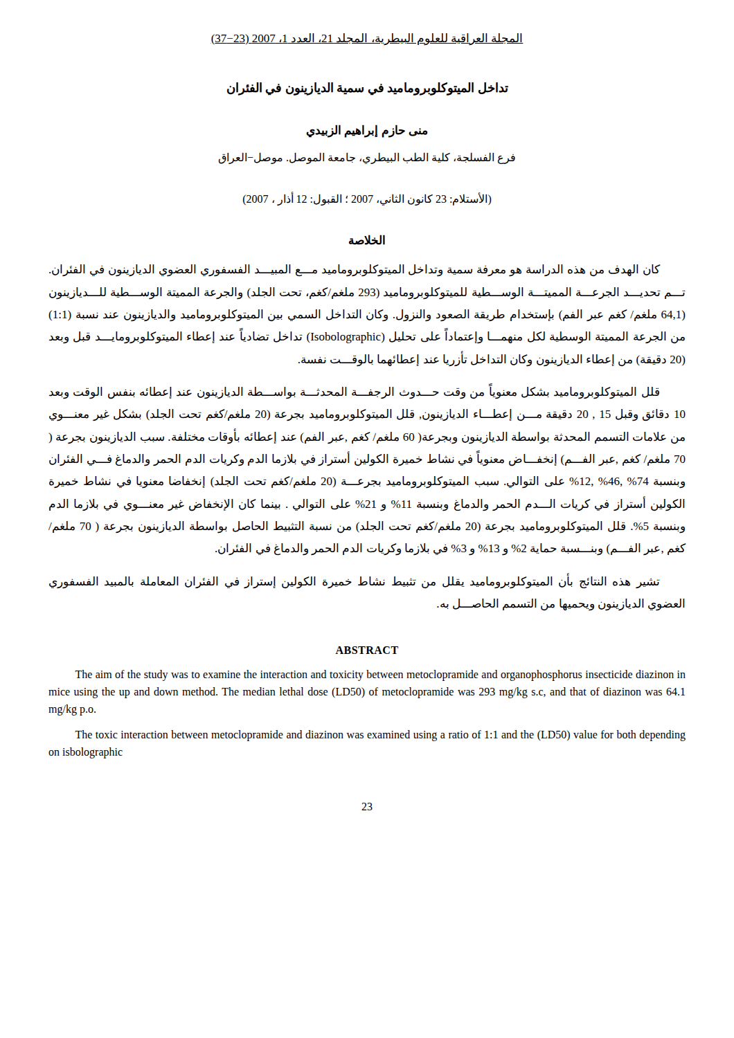المجلة العراقية للعلوم البيطرية، المجلد 21، العدد 1، 2007 (23−37)
تداخل الميتوكلوبروماميد في سمية الديازينون في الفئران
منى حازم إبراهيم الزبيدي
فرع الفسلجة، كلية الطب البيطري، جامعة الموصل. موصل−العراق
(الأستلام: 23 كانون الثاني، 2007 ؛ القبول: 12 أذار ، 2007)
الخلاصة
كان الهدف من هذه الدراسة هو معرفة سمية وتداخل الميتوكلوبروماميد مـــع المبيـــد الفسفوري العضوي الديازينون في الفئران. تـــم تحديـــد الجرعـــة المميتـــة الوســـطية للميتوكلوبروماميد (293 ملغم/كغم، تحت الجلد) والجرعة المميتة الوســـطية للـــديازينون (64,1 ملغم/ كغم عبر الفم) بإستخدام طريقة الصعود والنزول. وكان التداخل السمي بين الميتوكلوبروماميد والديازينون عند نسبة (1:1) من الجرعة المميتة الوسطية لكل منهمـــا وإعتماداً على تحليل (Isobolographic) تداخل تضادياً عند إعطاء الميتوكلوبرومايـــد قبل وبعد (20 دقيقة) من إعطاء الديازينون وكان التداخل تأزريا عند إعطائهما بالوقـــت نفسة.
قلل الميتوكلوبروماميد بشكل معنوياً من وقت حـــدوث الرجفـــة المحدثـــة بواســـطة الديازينون عند إعطائه بنفس الوقت وبعد 10 دقائق وقبل 15 , 20 دقيقة مـــن إعطـــاء الديازينون, قلل الميتوكلوبروماميد بجرعة (20 ملغم/كغم تحت الجلد) بشكل غير معنـــوي من علامات التسمم المحدثة بواسطة الديازينون وبجرعة( 60 ملغم/ كغم ,عبر الفم) عند إعطائه بأوقات مختلفة. سبب الديازينون بجرعة ( 70 ملغم/ كغم ,عبر الفـــم) إنخفـــاض معنوياً في نشاط خميرة الكولين أستراز في بلازما الدم وكريات الدم الحمر والدماغ فـــي الفئران وبنسبة 74% ,46% ,12% على التوالي. سبب الميتوكلوبروماميد بجرعـــة (20 ملغم/كغم تحت الجلد) إنخفاضا معنويا في نشاط خميرة الكولين أستراز في كريات الـــدم الحمر والدماغ وبنسبة 11% و 21% على التوالي . بينما كان الإنخفاض غير معنـــوي في بلازما الدم وبنسبة 5%. قلل الميتوكلوبروماميد بجرعة (20 ملغم/كغم تحت الجلد) من نسبة التثبيط الحاصل بواسطة الديازينون بجرعة ( 70 ملغم/ كغم ,عبر الفـــم) وبنـــسبة حماية 2% و 13% و 3% في بلازما وكريات الدم الحمر والدماغ في الفئران.
تشير هذه النتائج بأن الميتوكلوبروماميد يقلل من تثبيط نشاط خميرة الكولين إستراز في الفئران المعاملة بالمبيد الفسفوري العضوي الديازينون ويحميها من التسمم الحاصـــل به.
ABSTRACT
The aim of the study was to examine the interaction and toxicity between metoclopramide and organophosphorus insecticide diazinon in mice using the up and down method. The median lethal dose (LD50) of metoclopramide was 293 mg/kg s.c, and that of diazinon was 64.1 mg/kg p.o.
The toxic interaction between metoclopramide and diazinon was examined using a ratio of 1:1 and the (LD50) value for both depending on isbolographic
23